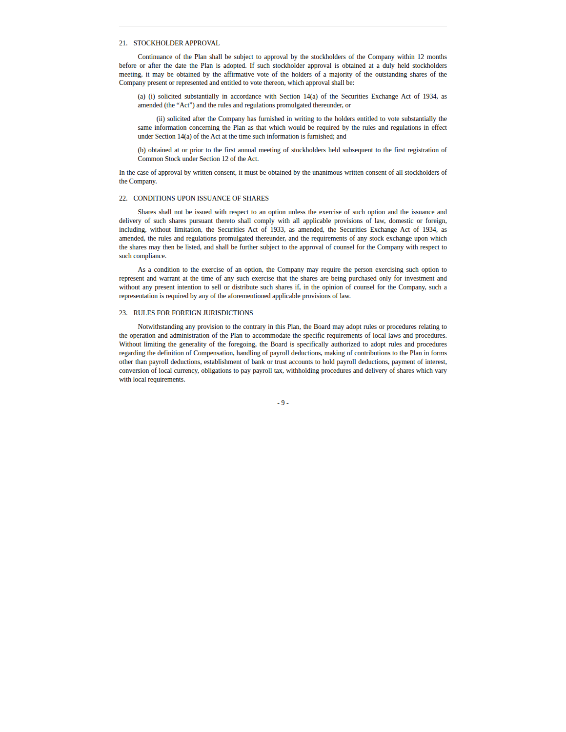21. STOCKHOLDER APPROVAL
Continuance of the Plan shall be subject to approval by the stockholders of the Company within 12 months before or after the date the Plan is adopted. If such stockholder approval is obtained at a duly held stockholders meeting, it may be obtained by the affirmative vote of the holders of a majority of the outstanding shares of the Company present or represented and entitled to vote thereon, which approval shall be:
(a) (i) solicited substantially in accordance with Section 14(a) of the Securities Exchange Act of 1934, as amended (the “Act”) and the rules and regulations promulgated thereunder, or
(ii) solicited after the Company has furnished in writing to the holders entitled to vote substantially the same information concerning the Plan as that which would be required by the rules and regulations in effect under Section 14(a) of the Act at the time such information is furnished; and
(b) obtained at or prior to the first annual meeting of stockholders held subsequent to the first registration of Common Stock under Section 12 of the Act.
In the case of approval by written consent, it must be obtained by the unanimous written consent of all stockholders of the Company.
22. CONDITIONS UPON ISSUANCE OF SHARES
Shares shall not be issued with respect to an option unless the exercise of such option and the issuance and delivery of such shares pursuant thereto shall comply with all applicable provisions of law, domestic or foreign, including, without limitation, the Securities Act of 1933, as amended, the Securities Exchange Act of 1934, as amended, the rules and regulations promulgated thereunder, and the requirements of any stock exchange upon which the shares may then be listed, and shall be further subject to the approval of counsel for the Company with respect to such compliance.
As a condition to the exercise of an option, the Company may require the person exercising such option to represent and warrant at the time of any such exercise that the shares are being purchased only for investment and without any present intention to sell or distribute such shares if, in the opinion of counsel for the Company, such a representation is required by any of the aforementioned applicable provisions of law.
23. RULES FOR FOREIGN JURISDICTIONS
Notwithstanding any provision to the contrary in this Plan, the Board may adopt rules or procedures relating to the operation and administration of the Plan to accommodate the specific requirements of local laws and procedures. Without limiting the generality of the foregoing, the Board is specifically authorized to adopt rules and procedures regarding the definition of Compensation, handling of payroll deductions, making of contributions to the Plan in forms other than payroll deductions, establishment of bank or trust accounts to hold payroll deductions, payment of interest, conversion of local currency, obligations to pay payroll tax, withholding procedures and delivery of shares which vary with local requirements.
- 9 -